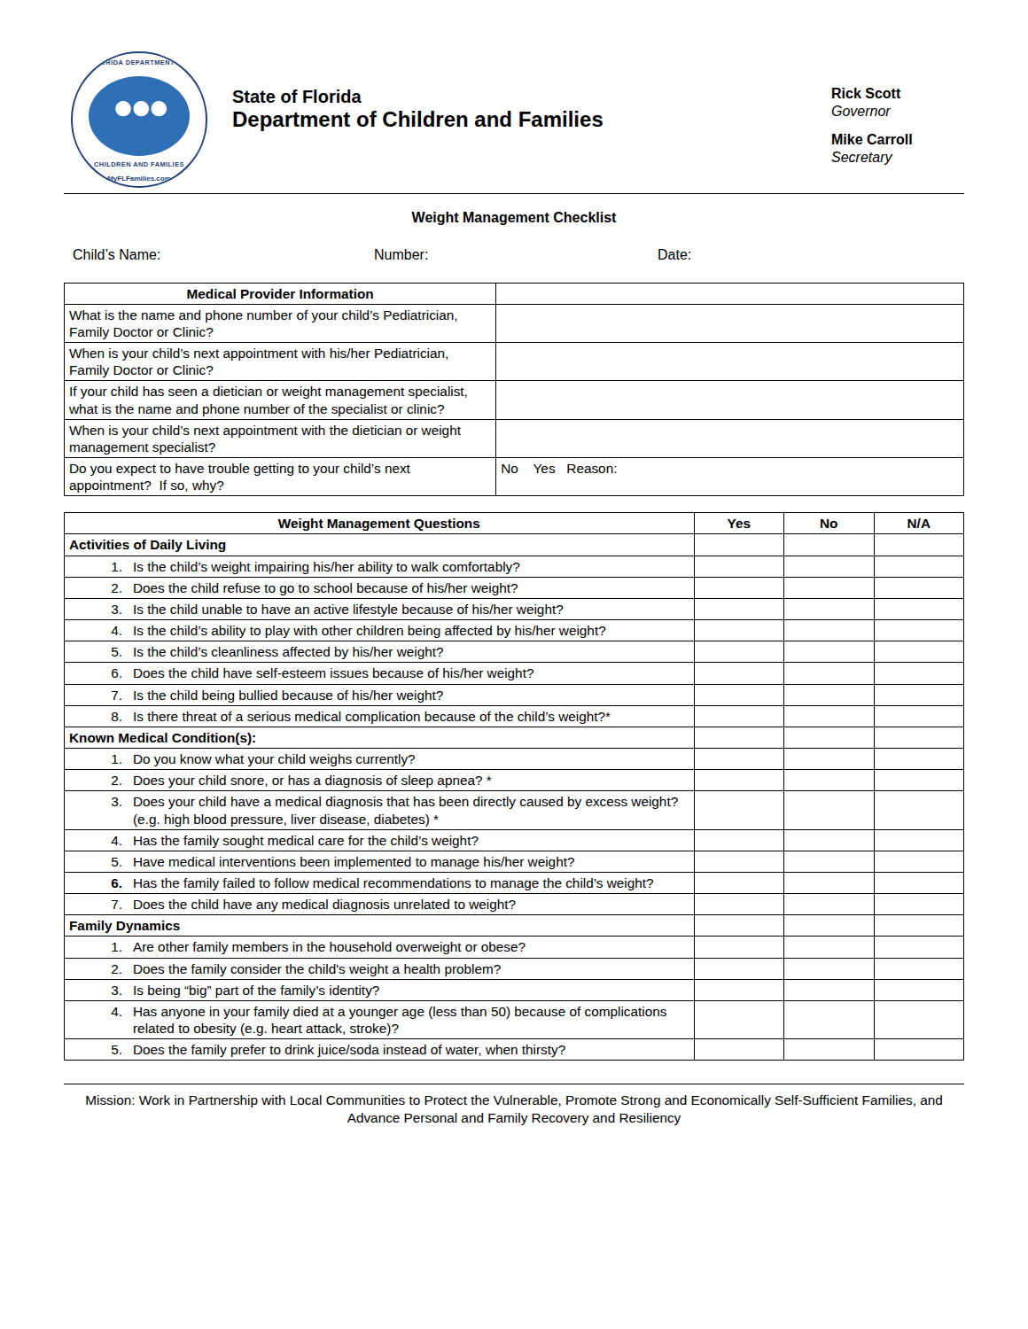FLORIDA DEPARTMENT OF
●●●
CHILDREN AND FAMILIES
MyFLFamilies.com
State of Florida
Department of Children and Families
Rick Scott
Governor
Mike Carroll
Secretary
Weight Management Checklist
Child’s Name:
Number:
Date:
| Medical Provider Information | |
| --- | --- |
| What is the name and phone number of your child’s Pediatrician, Family Doctor or Clinic? | |
| When is your child’s next appointment with his/her Pediatrician, Family Doctor or Clinic? | |
| If your child has seen a dietician or weight management specialist, what is the name and phone number of the specialist or clinic? | |
| When is your child’s next appointment with the dietician or weight management specialist? | |
| Do you expect to have trouble getting to your child’s next appointment? If so, why? | No Yes Reason: |
| Weight Management Questions | Yes | No | N/A |
| --- | --- | --- | --- |
| Activities of Daily Living | | | |
| 1. Is the child’s weight impairing his/her ability to walk comfortably? | | | |
| 2. Does the child refuse to go to school because of his/her weight? | | | |
| 3. Is the child unable to have an active lifestyle because of his/her weight? | | | |
| 4. Is the child’s ability to play with other children being affected by his/her weight? | | | |
| 5. Is the child’s cleanliness affected by his/her weight? | | | |
| 6. Does the child have self-esteem issues because of his/her weight? | | | |
| 7. Is the child being bullied because of his/her weight? | | | |
| 8. Is there threat of a serious medical complication because of the child’s weight?* | | | |
| Known Medical Condition(s): | | | |
| 1. Do you know what your child weighs currently? | | | |
| 2. Does your child snore, or has a diagnosis of sleep apnea? * | | | |
| 3. Does your child have a medical diagnosis that has been directly caused by excess weight? (e.g. high blood pressure, liver disease, diabetes) * | | | |
| 4. Has the family sought medical care for the child’s weight? | | | |
| 5. Have medical interventions been implemented to manage his/her weight? | | | |
| 6. Has the family failed to follow medical recommendations to manage the child’s weight? | | | |
| 7. Does the child have any medical diagnosis unrelated to weight? | | | |
| Family Dynamics | | | |
| 1. Are other family members in the household overweight or obese? | | | |
| 2. Does the family consider the child's weight a health problem? | | | |
| 3. Is being “big” part of the family’s identity? | | | |
| 4. Has anyone in your family died at a younger age (less than 50) because of complications related to obesity (e.g. heart attack, stroke)? | | | |
| 5. Does the family prefer to drink juice/soda instead of water, when thirsty? | | | |
Mission: Work in Partnership with Local Communities to Protect the Vulnerable, Promote Strong and Economically Self-Sufficient Families, and Advance Personal and Family Recovery and Resiliency